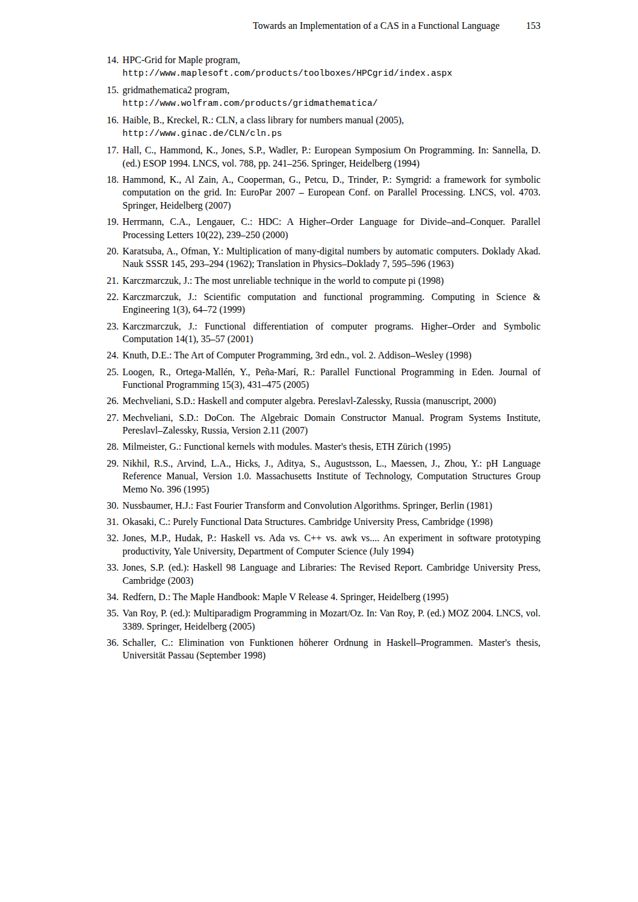Towards an Implementation of a CAS in a Functional Language 153
14. HPC-Grid for Maple program,
http://www.maplesoft.com/products/toolboxes/HPCgrid/index.aspx
15. gridmathematica2 program,
http://www.wolfram.com/products/gridmathematica/
16. Haible, B., Kreckel, R.: CLN, a class library for numbers manual (2005),
http://www.ginac.de/CLN/cln.ps
17. Hall, C., Hammond, K., Jones, S.P., Wadler, P.: European Symposium On Programming. In: Sannella, D. (ed.) ESOP 1994. LNCS, vol. 788, pp. 241–256. Springer, Heidelberg (1994)
18. Hammond, K., Al Zain, A., Cooperman, G., Petcu, D., Trinder, P.: Symgrid: a framework for symbolic computation on the grid. In: EuroPar 2007 – European Conf. on Parallel Processing. LNCS, vol. 4703. Springer, Heidelberg (2007)
19. Herrmann, C.A., Lengauer, C.: HDC: A Higher–Order Language for Divide–and–Conquer. Parallel Processing Letters 10(22), 239–250 (2000)
20. Karatsuba, A., Ofman, Y.: Multiplication of many-digital numbers by automatic computers. Doklady Akad. Nauk SSSR 145, 293–294 (1962); Translation in Physics–Doklady 7, 595–596 (1963)
21. Karczmarczuk, J.: The most unreliable technique in the world to compute pi (1998)
22. Karczmarczuk, J.: Scientific computation and functional programming. Computing in Science & Engineering 1(3), 64–72 (1999)
23. Karczmarczuk, J.: Functional differentiation of computer programs. Higher–Order and Symbolic Computation 14(1), 35–57 (2001)
24. Knuth, D.E.: The Art of Computer Programming, 3rd edn., vol. 2. Addison–Wesley (1998)
25. Loogen, R., Ortega-Mallén, Y., Peña-Marí, R.: Parallel Functional Programming in Eden. Journal of Functional Programming 15(3), 431–475 (2005)
26. Mechveliani, S.D.: Haskell and computer algebra. Pereslavl-Zalessky, Russia (manuscript, 2000)
27. Mechveliani, S.D.: DoCon. The Algebraic Domain Constructor Manual. Program Systems Institute, Pereslavl–Zalessky, Russia, Version 2.11 (2007)
28. Milmeister, G.: Functional kernels with modules. Master's thesis, ETH Zürich (1995)
29. Nikhil, R.S., Arvind, L.A., Hicks, J., Aditya, S., Augustsson, L., Maessen, J., Zhou, Y.: pH Language Reference Manual, Version 1.0. Massachusetts Institute of Technology, Computation Structures Group Memo No. 396 (1995)
30. Nussbaumer, H.J.: Fast Fourier Transform and Convolution Algorithms. Springer, Berlin (1981)
31. Okasaki, C.: Purely Functional Data Structures. Cambridge University Press, Cambridge (1998)
32. Jones, M.P., Hudak, P.: Haskell vs. Ada vs. C++ vs. awk vs.... An experiment in software prototyping productivity, Yale University, Department of Computer Science (July 1994)
33. Jones, S.P. (ed.): Haskell 98 Language and Libraries: The Revised Report. Cambridge University Press, Cambridge (2003)
34. Redfern, D.: The Maple Handbook: Maple V Release 4. Springer, Heidelberg (1995)
35. Van Roy, P. (ed.): Multiparadigm Programming in Mozart/Oz. In: Van Roy, P. (ed.) MOZ 2004. LNCS, vol. 3389. Springer, Heidelberg (2005)
36. Schaller, C.: Elimination von Funktionen höherer Ordnung in Haskell–Programmen. Master's thesis, Universität Passau (September 1998)